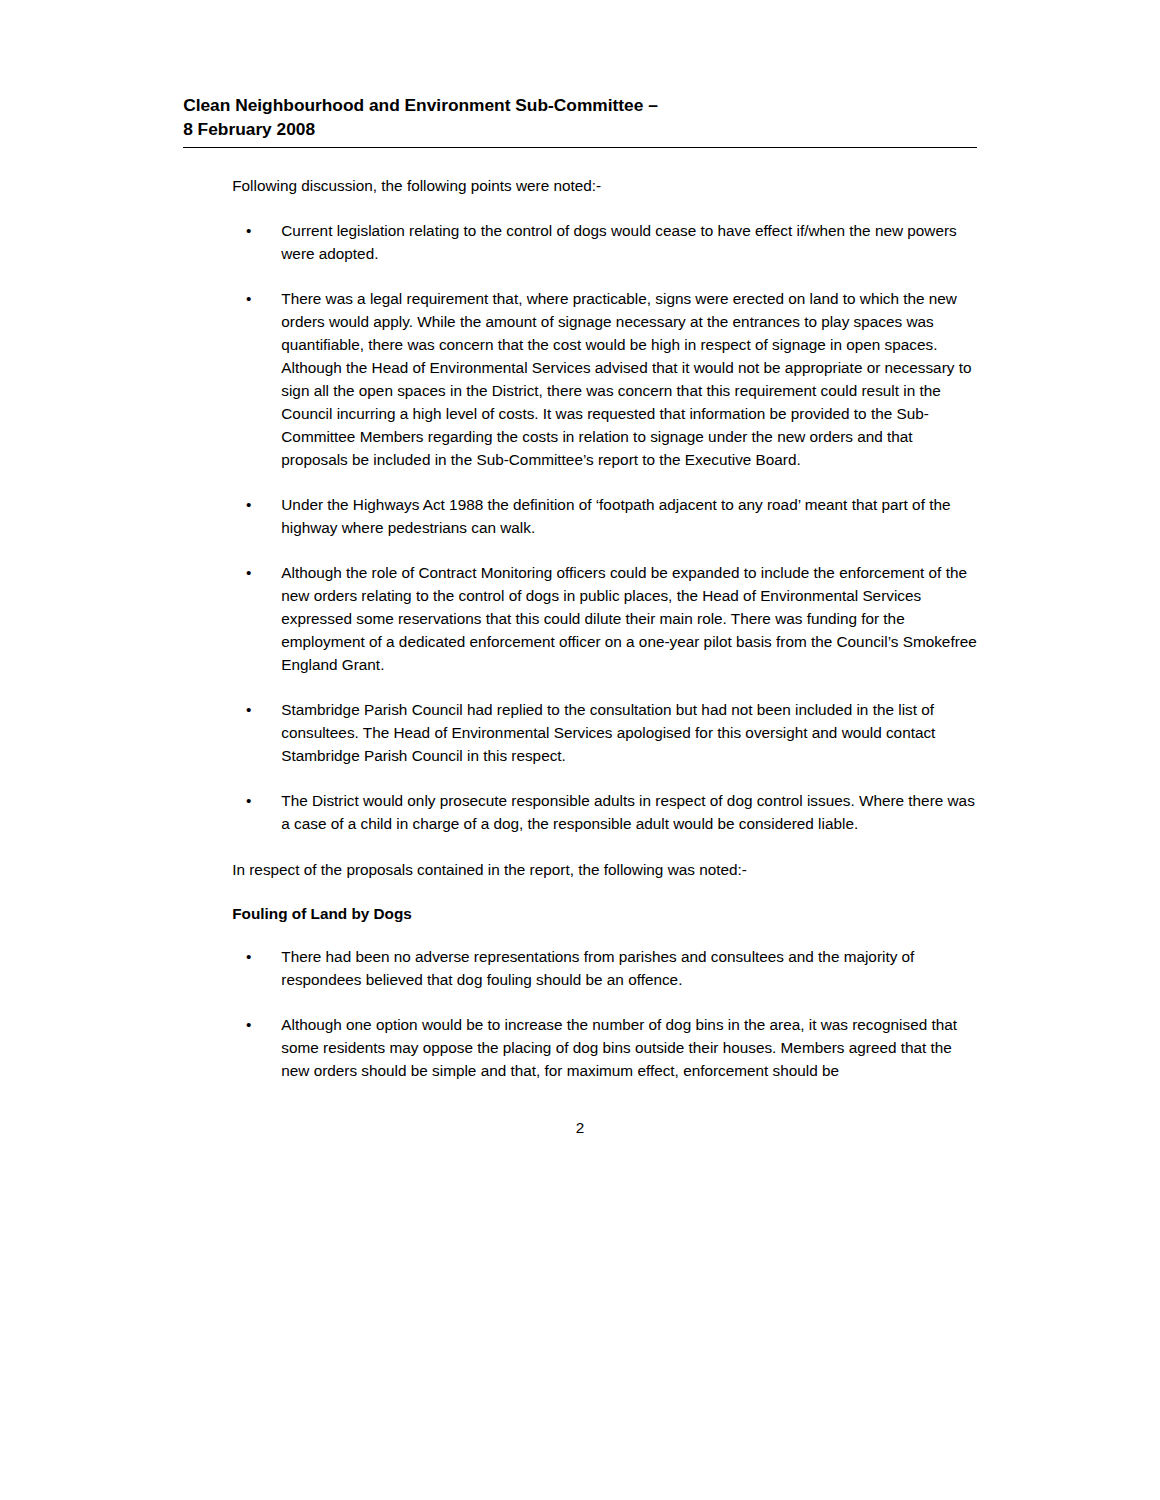Clean Neighbourhood and Environment Sub-Committee –
8 February 2008
Following discussion, the following points were noted:-
Current legislation relating to the control of dogs would cease to have effect if/when the new powers were adopted.
There was a legal requirement that, where practicable, signs were erected on land to which the new orders would apply. While the amount of signage necessary at the entrances to play spaces was quantifiable, there was concern that the cost would be high in respect of signage in open spaces. Although the Head of Environmental Services advised that it would not be appropriate or necessary to sign all the open spaces in the District, there was concern that this requirement could result in the Council incurring a high level of costs. It was requested that information be provided to the Sub-Committee Members regarding the costs in relation to signage under the new orders and that proposals be included in the Sub-Committee’s report to the Executive Board.
Under the Highways Act 1988 the definition of ‘footpath adjacent to any road’ meant that part of the highway where pedestrians can walk.
Although the role of Contract Monitoring officers could be expanded to include the enforcement of the new orders relating to the control of dogs in public places, the Head of Environmental Services expressed some reservations that this could dilute their main role. There was funding for the employment of a dedicated enforcement officer on a one-year pilot basis from the Council’s Smokefree England Grant.
Stambridge Parish Council had replied to the consultation but had not been included in the list of consultees. The Head of Environmental Services apologised for this oversight and would contact Stambridge Parish Council in this respect.
The District would only prosecute responsible adults in respect of dog control issues. Where there was a case of a child in charge of a dog, the responsible adult would be considered liable.
In respect of the proposals contained in the report, the following was noted:-
Fouling of Land by Dogs
There had been no adverse representations from parishes and consultees and the majority of respondees believed that dog fouling should be an offence.
Although one option would be to increase the number of dog bins in the area, it was recognised that some residents may oppose the placing of dog bins outside their houses. Members agreed that the new orders should be simple and that, for maximum effect, enforcement should be
2